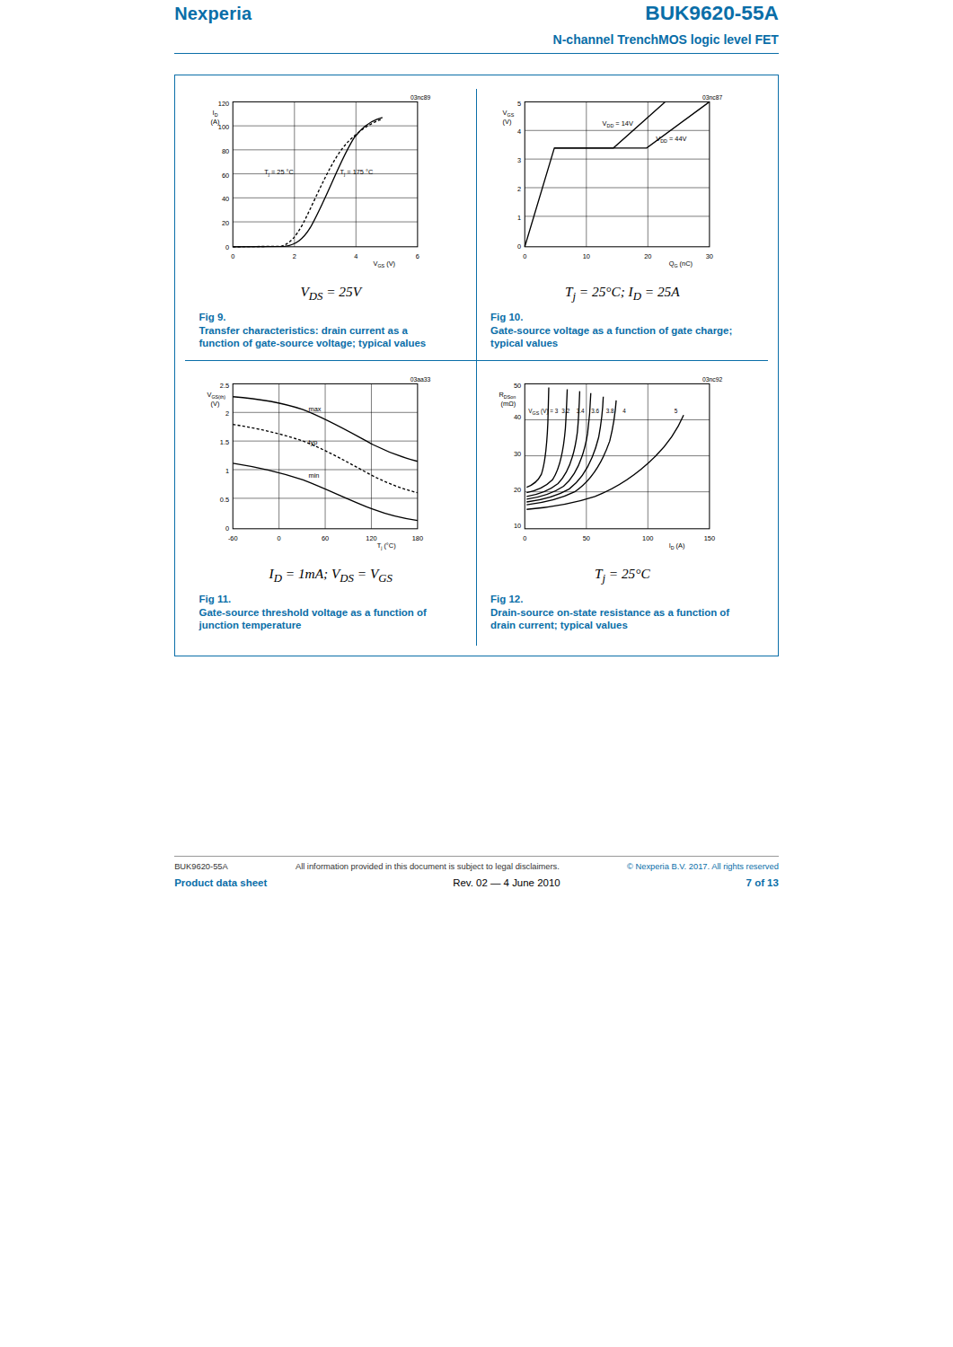Nexperia
BUK9620-55A
N-channel TrenchMOS logic level FET
| 03nc89 120 100 80 60 40 20 0 I D (A) 0 2 4 6 V GS (V) T j = 25 °C T j = 175 °C V DS = 25V Fig 9. Transfer characteristics: drain current as a function of gate-source voltage; typical values | 03nc87 5 4 3 2 1 0 V GS (V) 0 10 20 30 Q G (nC) V DD = 14V V DD = 44V T j = 25°C; I D = 25A Fig 10. Gate-source voltage as a function of gate charge; typical values |
| 03aa33 2.5 2 1.5 1 0.5 0 V GS(th) (V) -60 0 60 120 180 T j (°C) max typ min I D = 1mA; V DS = V GS Fig 11. Gate-source threshold voltage as a function of junction temperature | 03nc92 50 40 30 20 10 R DSon (mΩ) 0 50 100 150 I D (A) V GS (V) = 3 3.2 3.4 3.6 3.8 4 5 T j = 25°C Fig 12. Drain-source on-state resistance as a function of drain current; typical values |
BUK9620-55A
All information provided in this document is subject to legal disclaimers.
© Nexperia B.V. 2017. All rights reserved
Product data sheet
Rev. 02 — 4 June 2010
7 of 13